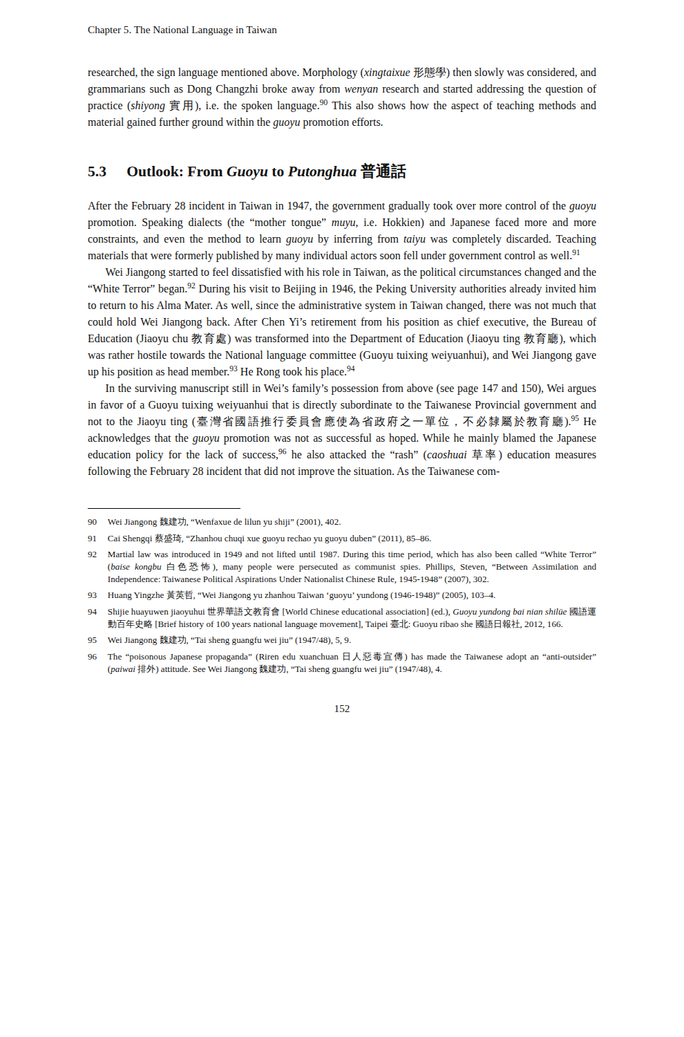Chapter 5. The National Language in Taiwan
researched, the sign language mentioned above. Morphology (xingtaixue 形態學) then slowly was considered, and grammarians such as Dong Changzhi broke away from wenyan research and started addressing the question of practice (shiyong 實用), i.e. the spoken language.90 This also shows how the aspect of teaching methods and material gained further ground within the guoyu promotion efforts.
5.3 Outlook: From Guoyu to Putonghua 普通話
After the February 28 incident in Taiwan in 1947, the government gradually took over more control of the guoyu promotion. Speaking dialects (the “mother tongue” muyu, i.e. Hokkien) and Japanese faced more and more constraints, and even the method to learn guoyu by inferring from taiyu was completely discarded. Teaching materials that were formerly published by many individual actors soon fell under government control as well.91
Wei Jiangong started to feel dissatisfied with his role in Taiwan, as the political circumstances changed and the “White Terror” began.92 During his visit to Beijing in 1946, the Peking University authorities already invited him to return to his Alma Mater. As well, since the administrative system in Taiwan changed, there was not much that could hold Wei Jiangong back. After Chen Yi’s retirement from his position as chief executive, the Bureau of Education (Jiaoyu chu 教育處) was transformed into the Department of Education (Jiaoyu ting 教育廳), which was rather hostile towards the National language committee (Guoyu tuixing weiyuanhui), and Wei Jiangong gave up his position as head member.93 He Rong took his place.94
In the surviving manuscript still in Wei’s family’s possession from above (see page 147 and 150), Wei argues in favor of a Guoyu tuixing weiyuanhui that is directly subordinate to the Taiwanese Provincial government and not to the Jiaoyu ting (臺灣省國語推行委員會應使為省政府之一單位，不必隸屬於教育廳).95 He acknowledges that the guoyu promotion was not as successful as hoped. While he mainly blamed the Japanese education policy for the lack of success,96 he also attacked the “rash” (caoshuai 草率) education measures following the February 28 incident that did not improve the situation. As the Taiwanese com-
90 Wei Jiangong 魏建功, “Wenfaxue de lilun yu shiji” (2001), 402.
91 Cai Shengqi 蔡盛琦, “Zhanhou chuqi xue guoyu rechao yu guoyu duben” (2011), 85–86.
92 Martial law was introduced in 1949 and not lifted until 1987. During this time period, which has also been called “White Terror” (baise kongbu 白色恐怖), many people were persecuted as communist spies. Phillips, Steven, “Between Assimilation and Independence: Taiwanese Political Aspirations Under Nationalist Chinese Rule, 1945-1948” (2007), 302.
93 Huang Yingzhe 黃英哲, “Wei Jiangong yu zhanhou Taiwan ‘guoyu’ yundong (1946-1948)” (2005), 103–4.
94 Shijie huayuwen jiaoyuhui 世界華語文教育會 [World Chinese educational association] (ed.), Guoyu yundong bai nian shilüe 國語運動百年史略 [Brief history of 100 years national language movement], Taipei 臺北: Guoyu ribao she 國語日報社, 2012, 166.
95 Wei Jiangong 魏建功, “Tai sheng guangfu wei jiu” (1947/48), 5, 9.
96 The “poisonous Japanese propaganda” (Riren edu xuanchuan 日人惡毒宣傳) has made the Taiwanese adopt an “anti-outsider” (paiwai 排外) attitude. See Wei Jiangong 魏建功, “Tai sheng guangfu wei jiu” (1947/48), 4.
152